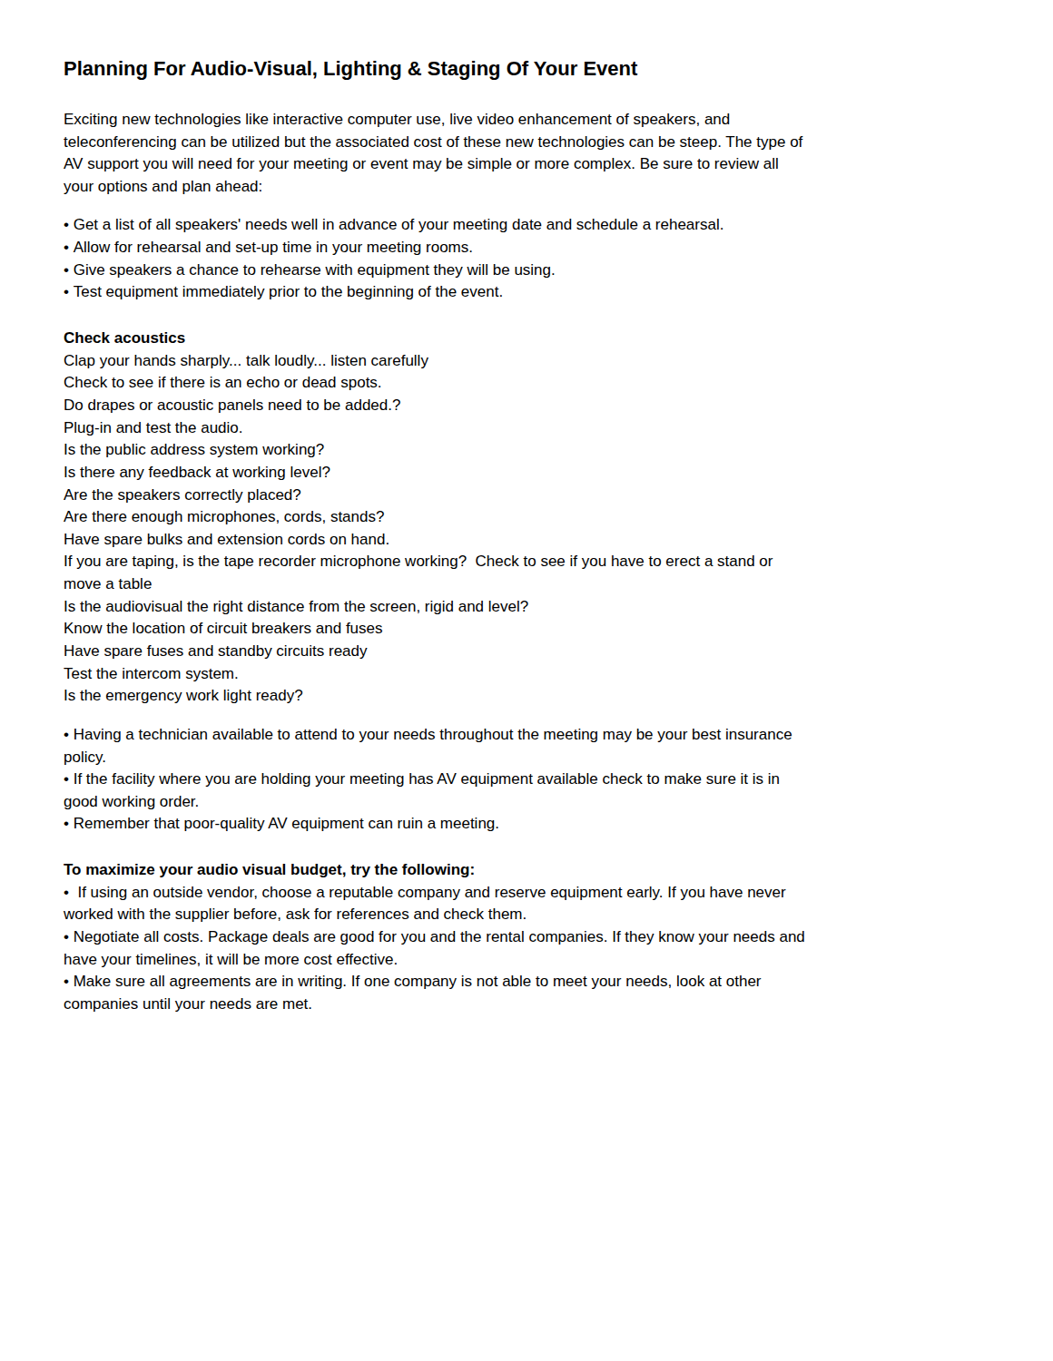Planning For Audio-Visual, Lighting & Staging Of Your Event
Exciting new technologies like interactive computer use, live video enhancement of speakers, and teleconferencing can be utilized but the associated cost of these new technologies can be steep. The type of AV support you will need for your meeting or event may be simple or more complex. Be sure to review all your options and plan ahead:
Get a list of all speakers' needs well in advance of your meeting date and schedule a rehearsal.
Allow for rehearsal and set-up time in your meeting rooms.
Give speakers a chance to rehearse with equipment they will be using.
Test equipment immediately prior to the beginning of the event.
Check acoustics
Clap your hands sharply... talk loudly... listen carefully
Check to see if there is an echo or dead spots.
Do drapes or acoustic panels need to be added.?
Plug-in and test the audio.
Is the public address system working?
Is there any feedback at working level?
Are the speakers correctly placed?
Are there enough microphones, cords, stands?
Have spare bulks and extension cords on hand.
If you are taping, is the tape recorder microphone working? Check to see if you have to erect a stand or move a table
Is the audiovisual the right distance from the screen, rigid and level?
Know the location of circuit breakers and fuses
Have spare fuses and standby circuits ready
Test the intercom system.
Is the emergency work light ready?
Having a technician available to attend to your needs throughout the meeting may be your best insurance policy.
If the facility where you are holding your meeting has AV equipment available check to make sure it is in good working order.
Remember that poor-quality AV equipment can ruin a meeting.
To maximize your audio visual budget, try the following:
If using an outside vendor, choose a reputable company and reserve equipment early. If you have never worked with the supplier before, ask for references and check them.
Negotiate all costs. Package deals are good for you and the rental companies. If they know your needs and have your timelines, it will be more cost effective.
Make sure all agreements are in writing. If one company is not able to meet your needs, look at other companies until your needs are met.